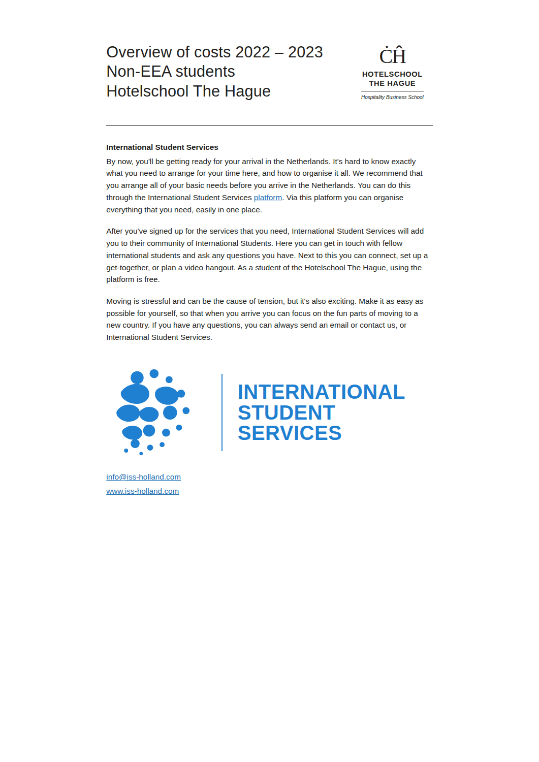Overview of costs 2022 – 2023
Non-EEA students
Hotelschool The Hague
ĊĤ
HOTELSCHOOL
THE HAGUE
Hospitality Business School
International Student Services
By now, you'll be getting ready for your arrival in the Netherlands. It's hard to know exactly what you need to arrange for your time here, and how to organise it all. We recommend that you arrange all of your basic needs before you arrive in the Netherlands. You can do this through the International Student Services platform. Via this platform you can organise everything that you need, easily in one place.
After you've signed up for the services that you need, International Student Services will add you to their community of International Students. Here you can get in touch with fellow international students and ask any questions you have. Next to this you can connect, set up a get-together, or plan a video hangout. As a student of the Hotelschool The Hague, using the platform is free.
Moving is stressful and can be the cause of tension, but it's also exciting. Make it as easy as possible for yourself, so that when you arrive you can focus on the fun parts of moving to a new country. If you have any questions, you can always send an email or contact us, or International Student Services.
INTERNATIONAL
STUDENT
SERVICES
info@iss-holland.com www.iss-holland.com